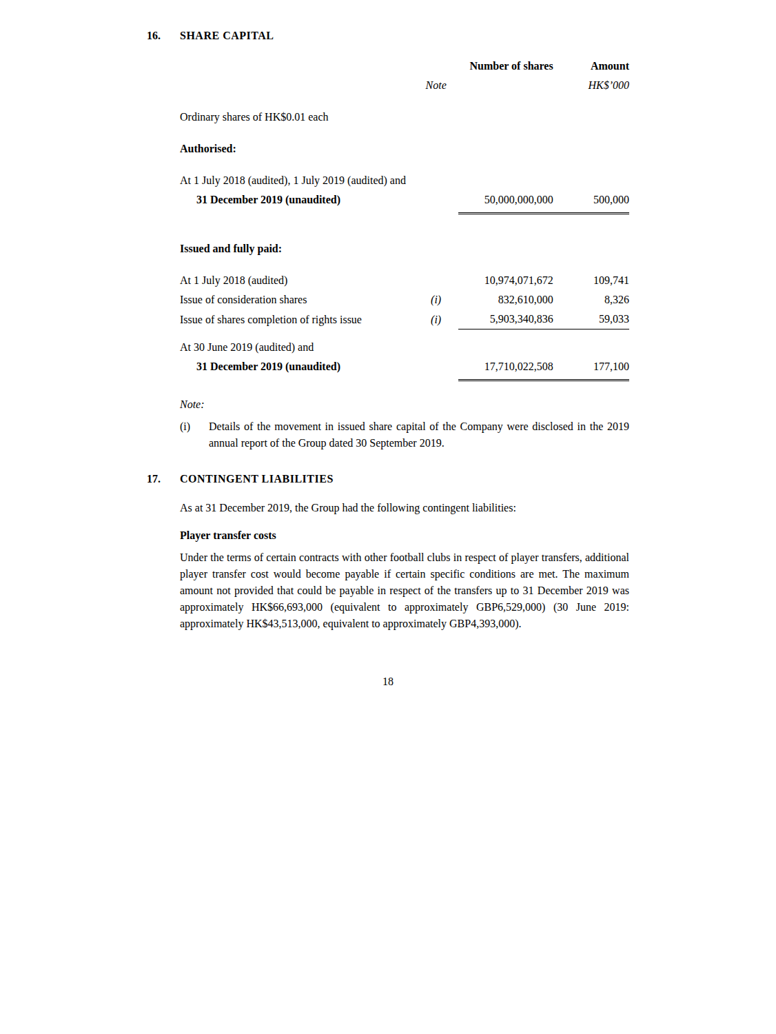16. SHARE CAPITAL
| | | Number of shares | Amount |
| | Note | | HK$’000 |
| Ordinary shares of HK$0.01 each | | | |
| Authorised: | | | |
| At 1 July 2018 (audited), 1 July 2019 (audited) and | | | |
| 31 December 2019 (unaudited) | | 50,000,000,000 | 500,000 |
| Issued and fully paid: | | | |
| At 1 July 2018 (audited) | | 10,974,071,672 | 109,741 |
| Issue of consideration shares | (i) | 832,610,000 | 8,326 |
| Issue of shares completion of rights issue | (i) | 5,903,340,836 | 59,033 |
| At 30 June 2019 (audited) and | | | |
| 31 December 2019 (unaudited) | | 17,710,022,508 | 177,100 |
Note:
(i) Details of the movement in issued share capital of the Company were disclosed in the 2019 annual report of the Group dated 30 September 2019.
17. CONTINGENT LIABILITIES
As at 31 December 2019, the Group had the following contingent liabilities:
Player transfer costs
Under the terms of certain contracts with other football clubs in respect of player transfers, additional player transfer cost would become payable if certain specific conditions are met. The maximum amount not provided that could be payable in respect of the transfers up to 31 December 2019 was approximately HK$66,693,000 (equivalent to approximately GBP6,529,000) (30 June 2019: approximately HK$43,513,000, equivalent to approximately GBP4,393,000).
18